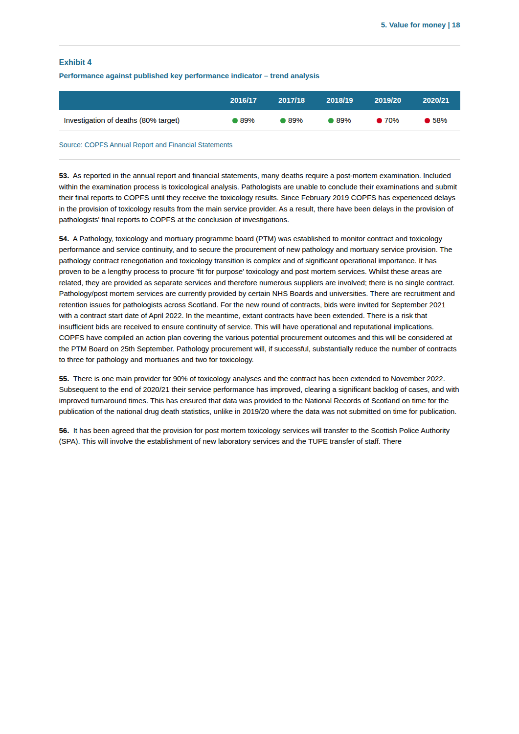5. Value for money | 18
Exhibit 4
Performance against published key performance indicator – trend analysis
| | 2016/17 | 2017/18 | 2018/19 | 2019/20 | 2020/21 |
| --- | --- | --- | --- | --- | --- |
| Investigation of deaths (80% target) | 89% | 89% | 89% | 70% | 58% |
Source: COPFS Annual Report and Financial Statements
53. As reported in the annual report and financial statements, many deaths require a post-mortem examination. Included within the examination process is toxicological analysis. Pathologists are unable to conclude their examinations and submit their final reports to COPFS until they receive the toxicology results. Since February 2019 COPFS has experienced delays in the provision of toxicology results from the main service provider. As a result, there have been delays in the provision of pathologists' final reports to COPFS at the conclusion of investigations.
54. A Pathology, toxicology and mortuary programme board (PTM) was established to monitor contract and toxicology performance and service continuity, and to secure the procurement of new pathology and mortuary service provision. The pathology contract renegotiation and toxicology transition is complex and of significant operational importance. It has proven to be a lengthy process to procure 'fit for purpose' toxicology and post mortem services. Whilst these areas are related, they are provided as separate services and therefore numerous suppliers are involved; there is no single contract. Pathology/post mortem services are currently provided by certain NHS Boards and universities. There are recruitment and retention issues for pathologists across Scotland. For the new round of contracts, bids were invited for September 2021 with a contract start date of April 2022. In the meantime, extant contracts have been extended. There is a risk that insufficient bids are received to ensure continuity of service. This will have operational and reputational implications. COPFS have compiled an action plan covering the various potential procurement outcomes and this will be considered at the PTM Board on 25th September. Pathology procurement will, if successful, substantially reduce the number of contracts to three for pathology and mortuaries and two for toxicology.
55. There is one main provider for 90% of toxicology analyses and the contract has been extended to November 2022. Subsequent to the end of 2020/21 their service performance has improved, clearing a significant backlog of cases, and with improved turnaround times. This has ensured that data was provided to the National Records of Scotland on time for the publication of the national drug death statistics, unlike in 2019/20 where the data was not submitted on time for publication.
56. It has been agreed that the provision for post mortem toxicology services will transfer to the Scottish Police Authority (SPA). This will involve the establishment of new laboratory services and the TUPE transfer of staff. There